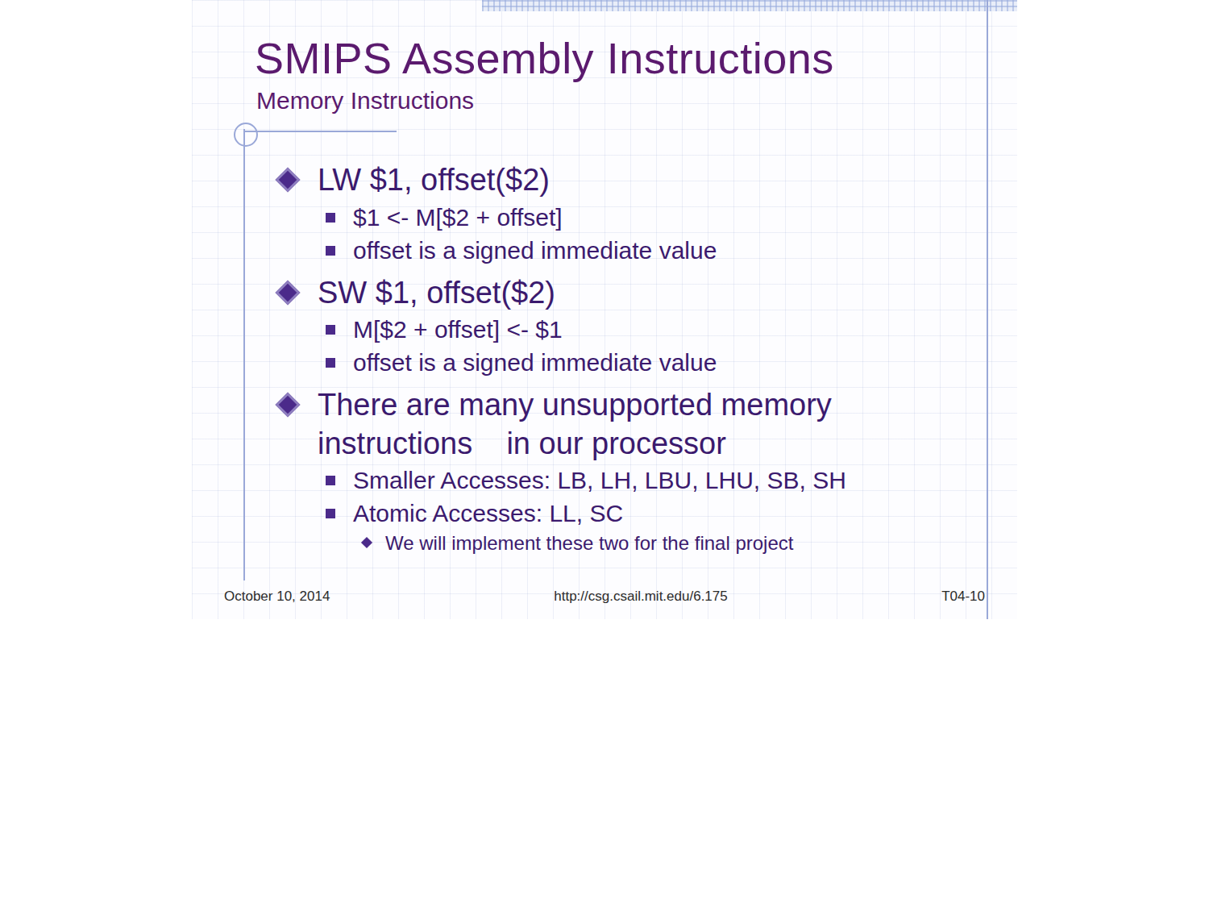SMIPS Assembly Instructions
Memory Instructions
LW $1, offset($2)
$1 <- M[$2 + offset]
offset is a signed immediate value
SW $1, offset($2)
M[$2 + offset] <- $1
offset is a signed immediate value
There are many unsupported memory instructions in our processor
Smaller Accesses: LB, LH, LBU, LHU, SB, SH
Atomic Accesses: LL, SC
We will implement these two for the final project
October 10, 2014 http://csg.csail.mit.edu/6.175 T04-10